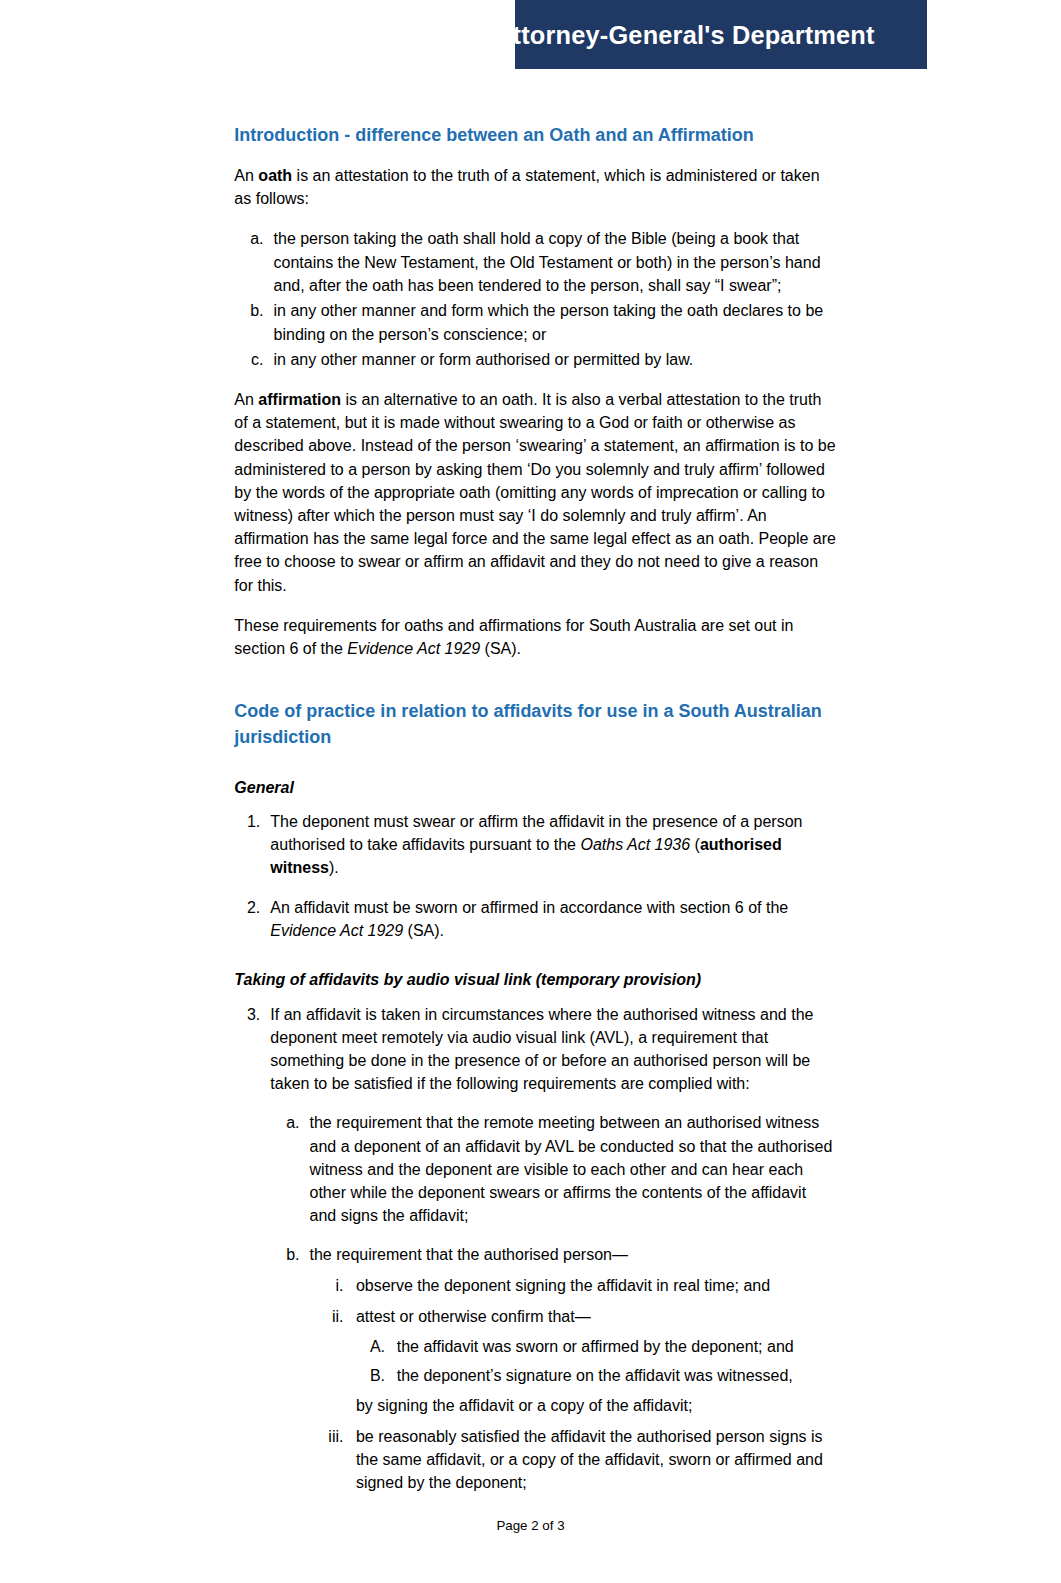Attorney-General's Department
Introduction - difference between an Oath and an Affirmation
An oath is an attestation to the truth of a statement, which is administered or taken as follows:
the person taking the oath shall hold a copy of the Bible (being a book that contains the New Testament, the Old Testament or both) in the person’s hand and, after the oath has been tendered to the person, shall say “I swear”;
in any other manner and form which the person taking the oath declares to be binding on the person’s conscience; or
in any other manner or form authorised or permitted by law.
An affirmation is an alternative to an oath. It is also a verbal attestation to the truth of a statement, but it is made without swearing to a God or faith or otherwise as described above. Instead of the person ‘swearing’ a statement, an affirmation is to be administered to a person by asking them ‘Do you solemnly and truly affirm’ followed by the words of the appropriate oath (omitting any words of imprecation or calling to witness) after which the person must say ‘I do solemnly and truly affirm’. An affirmation has the same legal force and the same legal effect as an oath. People are free to choose to swear or affirm an affidavit and they do not need to give a reason for this.
These requirements for oaths and affirmations for South Australia are set out in section 6 of the Evidence Act 1929 (SA).
Code of practice in relation to affidavits for use in a South Australian jurisdiction
General
The deponent must swear or affirm the affidavit in the presence of a person authorised to take affidavits pursuant to the Oaths Act 1936 (authorised witness).
An affidavit must be sworn or affirmed in accordance with section 6 of the Evidence Act 1929 (SA).
Taking of affidavits by audio visual link (temporary provision)
If an affidavit is taken in circumstances where the authorised witness and the deponent meet remotely via audio visual link (AVL), a requirement that something be done in the presence of or before an authorised person will be taken to be satisfied if the following requirements are complied with:
the requirement that the remote meeting between an authorised witness and a deponent of an affidavit by AVL be conducted so that the authorised witness and the deponent are visible to each other and can hear each other while the deponent swears or affirms the contents of the affidavit and signs the affidavit;
the requirement that the authorised person—
observe the deponent signing the affidavit in real time; and
attest or otherwise confirm that—
the affidavit was sworn or affirmed by the deponent; and
the deponent’s signature on the affidavit was witnessed,
by signing the affidavit or a copy of the affidavit;
be reasonably satisfied the affidavit the authorised person signs is the same affidavit, or a copy of the affidavit, sworn or affirmed and signed by the deponent;
Page 2 of 3